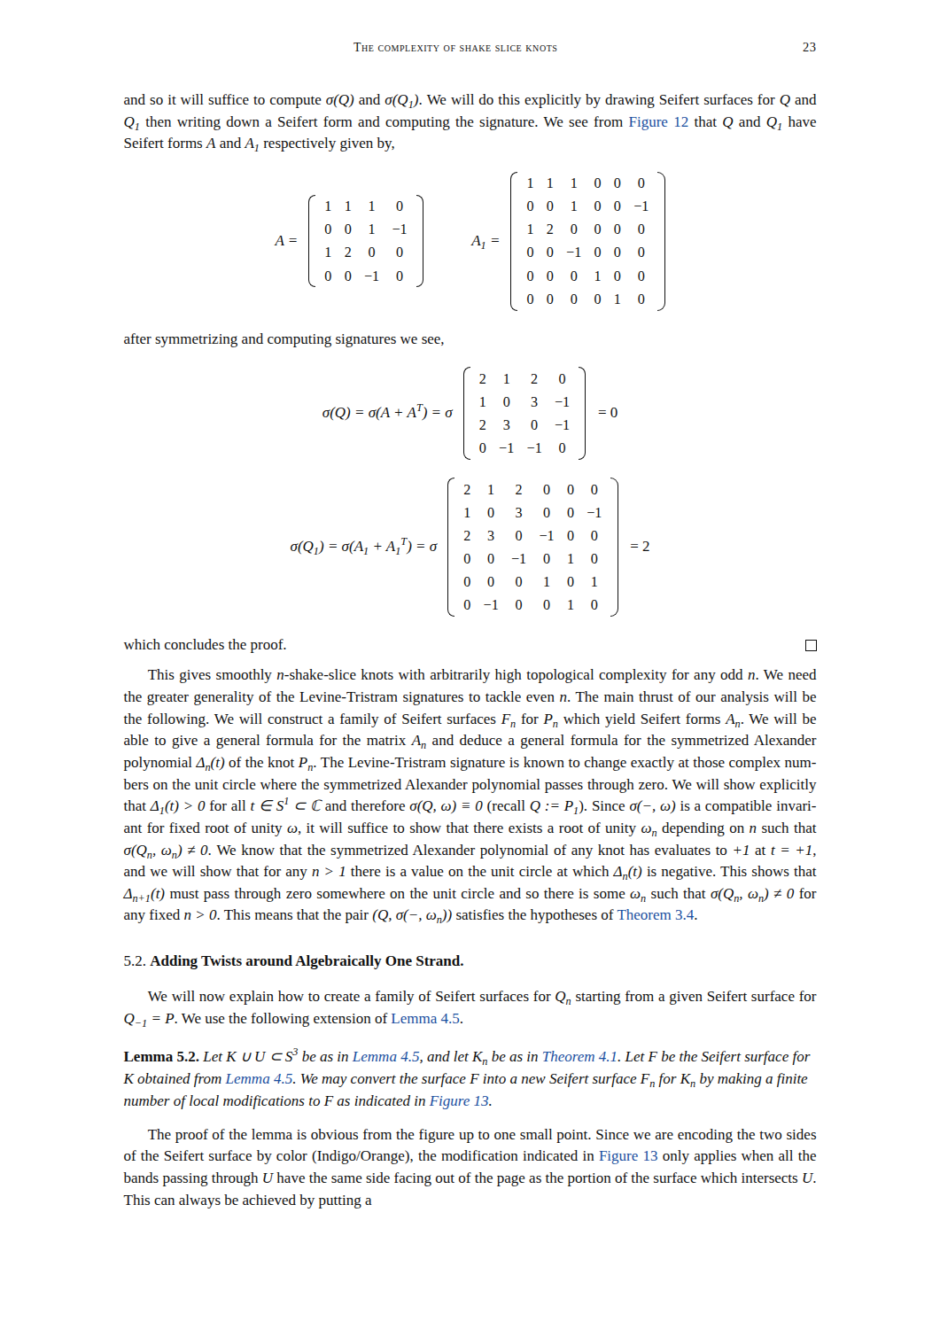The complexity of shake slice knots 23
and so it will suffice to compute σ(Q) and σ(Q1). We will do this explicitly by drawing Seifert surfaces for Q and Q1 then writing down a Seifert form and computing the signature. We see from Figure 12 that Q and Q1 have Seifert forms A and A1 respectively given by,
A =
| 1 | 1 | 1 | 0 |
| 0 | 0 | 1 | −1 |
| 1 | 2 | 0 | 0 |
| 0 | 0 | −1 | 0 |
A1 =
| 1 | 1 | 1 | 0 | 0 | 0 |
| 0 | 0 | 1 | 0 | 0 | −1 |
| 1 | 2 | 0 | 0 | 0 | 0 |
| 0 | 0 | −1 | 0 | 0 | 0 |
| 0 | 0 | 0 | 1 | 0 | 0 |
| 0 | 0 | 0 | 0 | 1 | 0 |
after symmetrizing and computing signatures we see,
σ(Q) = σ(A + AT) = σ
| 2 | 1 | 2 | 0 |
| 1 | 0 | 3 | −1 |
| 2 | 3 | 0 | −1 |
| 0 | −1 | −1 | 0 |
= 0
σ(Q1) = σ(A1 + A1T) = σ
| 2 | 1 | 2 | 0 | 0 | 0 |
| 1 | 0 | 3 | 0 | 0 | −1 |
| 2 | 3 | 0 | −1 | 0 | 0 |
| 0 | 0 | −1 | 0 | 1 | 0 |
| 0 | 0 | 0 | 1 | 0 | 1 |
| 0 | −1 | 0 | 0 | 1 | 0 |
= 2
which concludes the proof.
This gives smoothly n-shake-slice knots with arbitrarily high topological complexity for any odd n. We need the greater generality of the Levine-Tristram signatures to tackle even n. The main thrust of our analysis will be the following. We will construct a family of Seifert surfaces Fn for Pn which yield Seifert forms An. We will be able to give a general formula for the matrix An and deduce a general formula for the symmetrized Alexander polynomial Δn(t) of the knot Pn. The Levine-Tristram signature is known to change exactly at those complex numbers on the unit circle where the symmetrized Alexander polynomial passes through zero. We will show explicitly that Δ1(t) > 0 for all t ∈ S1 ⊂ ℂ and therefore σ(Q, ω) ≡ 0 (recall Q := P1). Since σ(−, ω) is a compatible invariant for fixed root of unity ω, it will suffice to show that there exists a root of unity ωn depending on n such that σ(Qn, ωn) ≠ 0. We know that the symmetrized Alexander polynomial of any knot has evaluates to +1 at t = +1, and we will show that for any n > 1 there is a value on the unit circle at which Δn(t) is negative. This shows that Δn+1(t) must pass through zero somewhere on the unit circle and so there is some ωn such that σ(Qn, ωn) ≠ 0 for any fixed n > 0. This means that the pair (Q, σ(−, ωn)) satisfies the hypotheses of Theorem 3.4.
5.2. Adding Twists around Algebraically One Strand.
We will now explain how to create a family of Seifert surfaces for Qn starting from a given Seifert surface for Q−1 = P. We use the following extension of Lemma 4.5.
Lemma 5.2. Let K ∪ U ⊂ S3 be as in Lemma 4.5, and let Kn be as in Theorem 4.1. Let F be the Seifert surface for K obtained from Lemma 4.5. We may convert the surface F into a new Seifert surface Fn for Kn by making a finite number of local modifications to F as indicated in Figure 13.
The proof of the lemma is obvious from the figure up to one small point. Since we are encoding the two sides of the Seifert surface by color (Indigo/Orange), the modification indicated in Figure 13 only applies when all the bands passing through U have the same side facing out of the page as the portion of the surface which intersects U. This can always be achieved by putting a